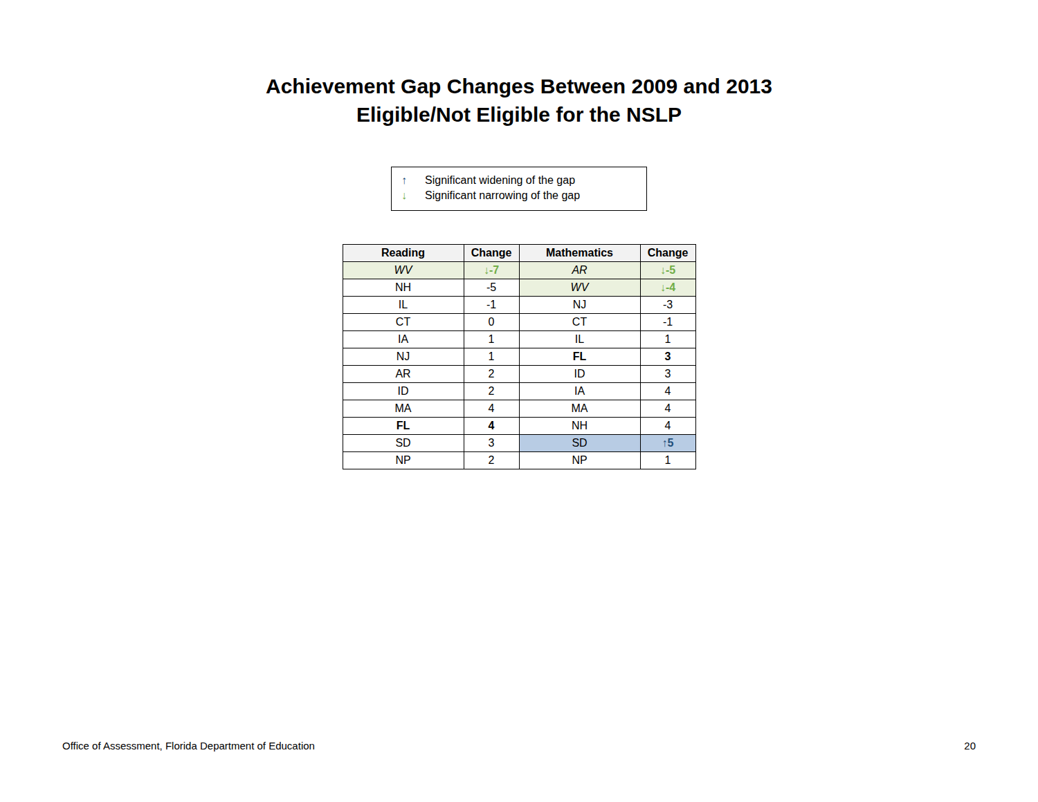Achievement Gap Changes Between 2009 and 2013
Eligible/Not Eligible for the NSLP
| ↑ | Significant widening of the gap |
| ↓ | Significant narrowing of the gap |
| Reading | Change | Mathematics | Change |
| --- | --- | --- | --- |
| WV | ↓-7 | AR | ↓-5 |
| NH | -5 | WV | ↓-4 |
| IL | -1 | NJ | -3 |
| CT | 0 | CT | -1 |
| IA | 1 | IL | 1 |
| NJ | 1 | FL | 3 |
| AR | 2 | ID | 3 |
| ID | 2 | IA | 4 |
| MA | 4 | MA | 4 |
| FL | 4 | NH | 4 |
| SD | 3 | SD | ↑5 |
| NP | 2 | NP | 1 |
20 Office of Assessment, Florida Department of Education